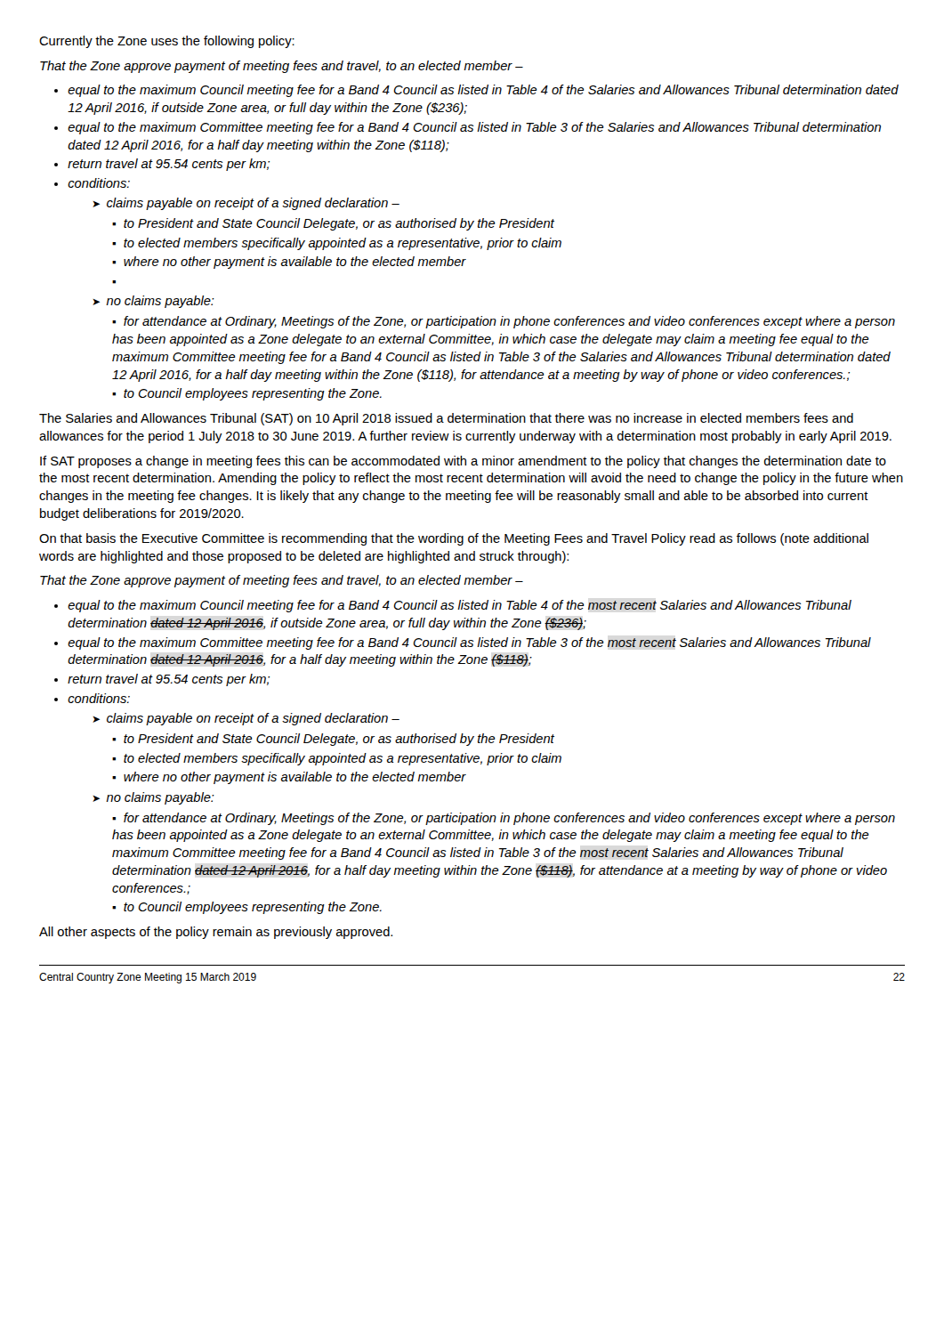Currently the Zone uses the following policy:
That the Zone approve payment of meeting fees and travel, to an elected member –
equal to the maximum Council meeting fee for a Band 4 Council as listed in Table 4 of the Salaries and Allowances Tribunal determination dated 12 April 2016, if outside Zone area, or full day within the Zone ($236);
equal to the maximum Committee meeting fee for a Band 4 Council as listed in Table 3 of the Salaries and Allowances Tribunal determination dated 12 April 2016, for a half day meeting within the Zone ($118);
return travel at 95.54 cents per km;
conditions:
claims payable on receipt of a signed declaration –
to President and State Council Delegate, or as authorised by the President
to elected members specifically appointed as a representative, prior to claim
where no other payment is available to the elected member
no claims payable:
for attendance at Ordinary, Meetings of the Zone, or participation in phone conferences and video conferences except where a person has been appointed as a Zone delegate to an external Committee, in which case the delegate may claim a meeting fee equal to the maximum Committee meeting fee for a Band 4 Council as listed in Table 3 of the Salaries and Allowances Tribunal determination dated 12 April 2016, for a half day meeting within the Zone ($118), for attendance at a meeting by way of phone or video conferences.;
to Council employees representing the Zone.
The Salaries and Allowances Tribunal (SAT) on 10 April 2018 issued a determination that there was no increase in elected members fees and allowances for the period 1 July 2018 to 30 June 2019. A further review is currently underway with a determination most probably in early April 2019.
If SAT proposes a change in meeting fees this can be accommodated with a minor amendment to the policy that changes the determination date to the most recent determination. Amending the policy to reflect the most recent determination will avoid the need to change the policy in the future when changes in the meeting fee changes. It is likely that any change to the meeting fee will be reasonably small and able to be absorbed into current budget deliberations for 2019/2020.
On that basis the Executive Committee is recommending that the wording of the Meeting Fees and Travel Policy read as follows (note additional words are highlighted and those proposed to be deleted are highlighted and struck through):
That the Zone approve payment of meeting fees and travel, to an elected member –
equal to the maximum Council meeting fee for a Band 4 Council as listed in Table 4 of the most recent Salaries and Allowances Tribunal determination dated 12 April 2016, if outside Zone area, or full day within the Zone ($236);
equal to the maximum Committee meeting fee for a Band 4 Council as listed in Table 3 of the most recent Salaries and Allowances Tribunal determination dated 12 April 2016, for a half day meeting within the Zone ($118);
return travel at 95.54 cents per km;
conditions:
claims payable on receipt of a signed declaration –
to President and State Council Delegate, or as authorised by the President
to elected members specifically appointed as a representative, prior to claim
where no other payment is available to the elected member
no claims payable:
for attendance at Ordinary, Meetings of the Zone, or participation in phone conferences and video conferences except where a person has been appointed as a Zone delegate to an external Committee, in which case the delegate may claim a meeting fee equal to the maximum Committee meeting fee for a Band 4 Council as listed in Table 3 of the most recent Salaries and Allowances Tribunal determination dated 12 April 2016, for a half day meeting within the Zone ($118), for attendance at a meeting by way of phone or video conferences.;
to Council employees representing the Zone.
All other aspects of the policy remain as previously approved.
Central Country Zone Meeting 15 March 2019 22